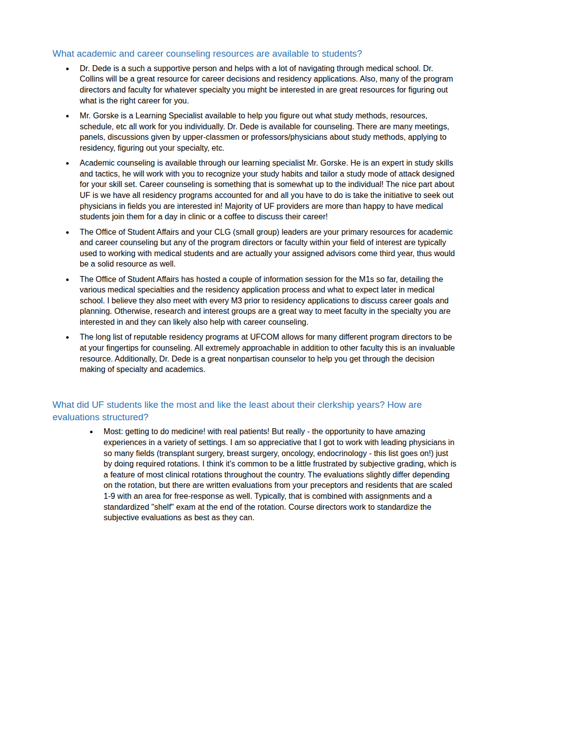What academic and career counseling resources are available to students?
Dr. Dede is a such a supportive person and helps with a lot of navigating through medical school. Dr. Collins will be a great resource for career decisions and residency applications. Also, many of the program directors and faculty for whatever specialty you might be interested in are great resources for figuring out what is the right career for you.
Mr. Gorske is a Learning Specialist available to help you figure out what study methods, resources, schedule, etc all work for you individually. Dr. Dede is available for counseling. There are many meetings, panels, discussions given by upper-classmen or professors/physicians about study methods, applying to residency, figuring out your specialty, etc.
Academic counseling is available through our learning specialist Mr. Gorske. He is an expert in study skills and tactics, he will work with you to recognize your study habits and tailor a study mode of attack designed for your skill set. Career counseling is something that is somewhat up to the individual! The nice part about UF is we have all residency programs accounted for and all you have to do is take the initiative to seek out physicians in fields you are interested in! Majority of UF providers are more than happy to have medical students join them for a day in clinic or a coffee to discuss their career!
The Office of Student Affairs and your CLG (small group) leaders are your primary resources for academic and career counseling but any of the program directors or faculty within your field of interest are typically used to working with medical students and are actually your assigned advisors come third year, thus would be a solid resource as well.
The Office of Student Affairs has hosted a couple of information session for the M1s so far, detailing the various medical specialties and the residency application process and what to expect later in medical school. I believe they also meet with every M3 prior to residency applications to discuss career goals and planning. Otherwise, research and interest groups are a great way to meet faculty in the specialty you are interested in and they can likely also help with career counseling.
The long list of reputable residency programs at UFCOM allows for many different program directors to be at your fingertips for counseling. All extremely approachable in addition to other faculty this is an invaluable resource. Additionally, Dr. Dede is a great nonpartisan counselor to help you get through the decision making of specialty and academics.
What did UF students like the most and like the least about their clerkship years? How are evaluations structured?
Most: getting to do medicine! with real patients! But really - the opportunity to have amazing experiences in a variety of settings. I am so appreciative that I got to work with leading physicians in so many fields (transplant surgery, breast surgery, oncology, endocrinology - this list goes on!) just by doing required rotations. I think it's common to be a little frustrated by subjective grading, which is a feature of most clinical rotations throughout the country. The evaluations slightly differ depending on the rotation, but there are written evaluations from your preceptors and residents that are scaled 1-9 with an area for free-response as well. Typically, that is combined with assignments and a standardized "shelf" exam at the end of the rotation. Course directors work to standardize the subjective evaluations as best as they can.